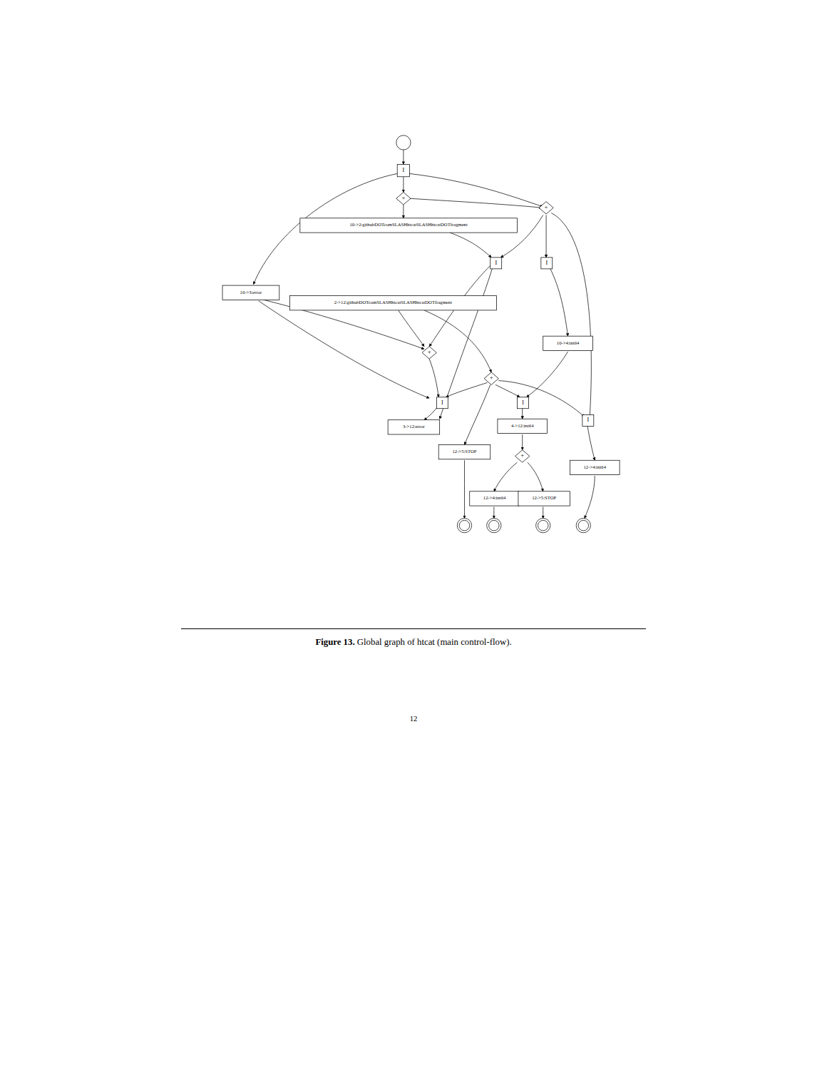I + + 10->2:githubDOTcomSLASHhtcatSLASHhtcatDOTfragment I I 10->3:error 2->12:githubDOTcomSLASHhtcatSLASHhtcatDOTfragment 10->4:int64 + + I I I 3->12:error 4->12:int64 12->5:STOP + 12->4:int64 12->4:int64 12->5:STOP
Figure 13. Global graph of htcat (main control-flow).
12